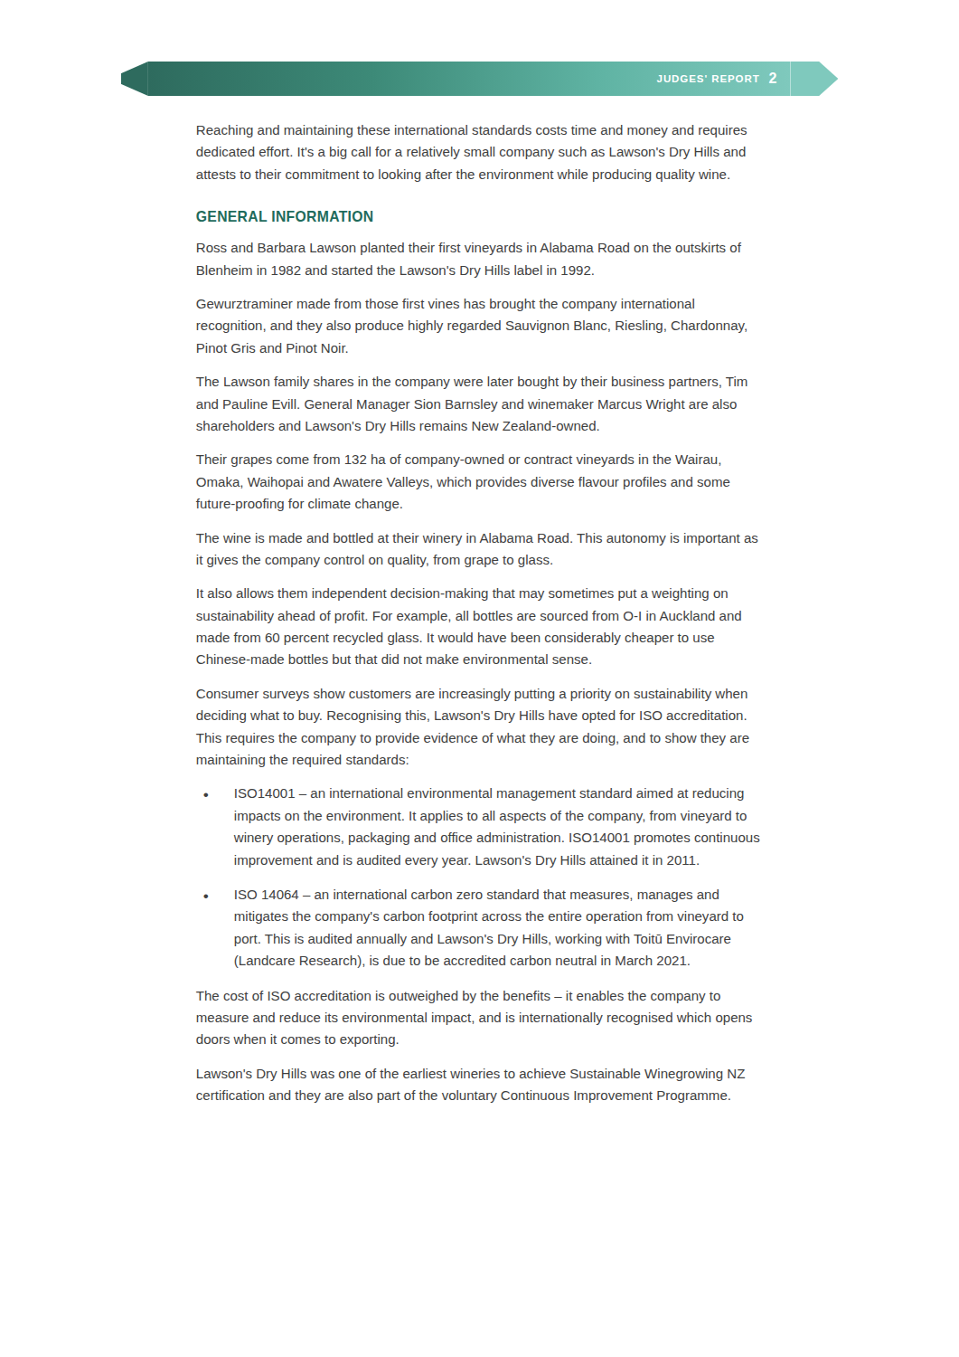JUDGES' REPORT 2
Reaching and maintaining these international standards costs time and money and requires dedicated effort. It's a big call for a relatively small company such as Lawson's Dry Hills and attests to their commitment to looking after the environment while producing quality wine.
GENERAL INFORMATION
Ross and Barbara Lawson planted their first vineyards in Alabama Road on the outskirts of Blenheim in 1982 and started the Lawson's Dry Hills label in 1992.
Gewurztraminer made from those first vines has brought the company international recognition, and they also produce highly regarded Sauvignon Blanc, Riesling, Chardonnay, Pinot Gris and Pinot Noir.
The Lawson family shares in the company were later bought by their business partners, Tim and Pauline Evill. General Manager Sion Barnsley and winemaker Marcus Wright are also shareholders and Lawson's Dry Hills remains New Zealand-owned.
Their grapes come from 132 ha of company-owned or contract vineyards in the Wairau, Omaka, Waihopai and Awatere Valleys, which provides diverse flavour profiles and some future-proofing for climate change.
The wine is made and bottled at their winery in Alabama Road. This autonomy is important as it gives the company control on quality, from grape to glass.
It also allows them independent decision-making that may sometimes put a weighting on sustainability ahead of profit. For example, all bottles are sourced from O-I in Auckland and made from 60 percent recycled glass. It would have been considerably cheaper to use Chinese-made bottles but that did not make environmental sense.
Consumer surveys show customers are increasingly putting a priority on sustainability when deciding what to buy. Recognising this, Lawson's Dry Hills have opted for ISO accreditation. This requires the company to provide evidence of what they are doing, and to show they are maintaining the required standards:
ISO14001 – an international environmental management standard aimed at reducing impacts on the environment. It applies to all aspects of the company, from vineyard to winery operations, packaging and office administration. ISO14001 promotes continuous improvement and is audited every year. Lawson's Dry Hills attained it in 2011.
ISO 14064 – an international carbon zero standard that measures, manages and mitigates the company's carbon footprint across the entire operation from vineyard to port. This is audited annually and Lawson's Dry Hills, working with Toitū Envirocare (Landcare Research), is due to be accredited carbon neutral in March 2021.
The cost of ISO accreditation is outweighed by the benefits – it enables the company to measure and reduce its environmental impact, and is internationally recognised which opens doors when it comes to exporting.
Lawson's Dry Hills was one of the earliest wineries to achieve Sustainable Winegrowing NZ certification and they are also part of the voluntary Continuous Improvement Programme.